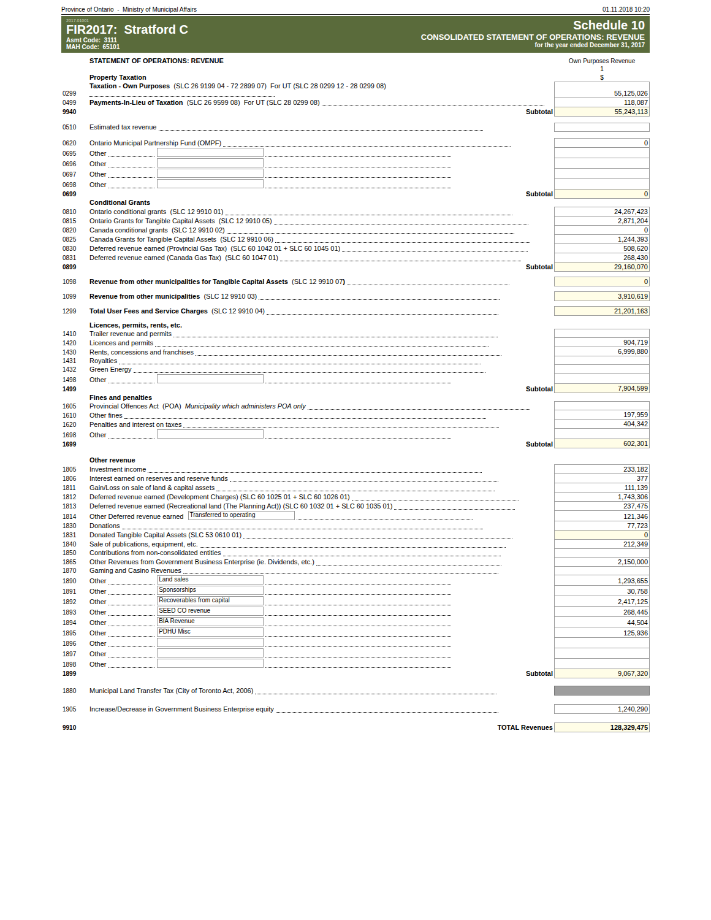Province of Ontario - Ministry of Municipal Affairs
01.11.2018 10:20
2017.01001
FIR2017: Stratford C
Asmt Code: 3111
MAH Code: 65101
Schedule 10
CONSOLIDATED STATEMENT OF OPERATIONS: REVENUE
for the year ended December 31, 2017
| | STATEMENT OF OPERATIONS: REVENUE | Own Purposes Revenue |
| | | 1 |
| | Property Taxation | $ |
| 0299 | Taxation - Own Purposes (SLC 26 9199 04 - 72 2899 07) For UT (SLC 28 0299 12 - 28 0299 08) | 55,125,026 |
| 0499 | Payments-In-Lieu of Taxation (SLC 26 9599 08) For UT (SLC 28 0299 08) | 118,087 |
| 9940 | Subtotal | 55,243,113 |
| 0510 | Estimated tax revenue | |
| 0620 | Ontario Municipal Partnership Fund (OMPF) | 0 |
| 0695 | Other | |
| 0696 | Other | |
| 0697 | Other | |
| 0698 | Other | |
| 0699 | Subtotal | 0 |
| | Conditional Grants | |
| 0810 | Ontario conditional grants (SLC 12 9910 01) | 24,267,423 |
| 0815 | Ontario Grants for Tangible Capital Assets (SLC 12 9910 05) | 2,871,204 |
| 0820 | Canada conditional grants (SLC 12 9910 02) | 0 |
| 0825 | Canada Grants for Tangible Capital Assets (SLC 12 9910 06) | 1,244,393 |
| 0830 | Deferred revenue earned (Provincial Gas Tax) (SLC 60 1042 01 + SLC 60 1045 01) | 508,620 |
| 0831 | Deferred revenue earned (Canada Gas Tax) (SLC 60 1047 01) | 268,430 |
| 0899 | Subtotal | 29,160,070 |
| 1098 | Revenue from other municipalities for Tangible Capital Assets (SLC 12 9910 07 ) | 0 |
| 1099 | Revenue from other municipalities (SLC 12 9910 03) | 3,910,619 |
| 1299 | Total User Fees and Service Charges (SLC 12 9910 04) | 21,201,163 |
| | Licences, permits, rents, etc. | |
| 1410 | Trailer revenue and permits | |
| 1420 | Licences and permits | 904,719 |
| 1430 | Rents, concessions and franchises | 6,999,880 |
| 1431 | Royalties | |
| 1432 | Green Energy | |
| 1498 | Other | |
| 1499 | Subtotal | 7,904,599 |
| | Fines and penalties | |
| 1605 | Provincial Offences Act (POA) Municipality which administers POA only | |
| 1610 | Other fines | 197,959 |
| 1620 | Penalties and interest on taxes | 404,342 |
| 1698 | Other | |
| 1699 | Subtotal | 602,301 |
| | Other revenue | |
| 1805 | Investment income | 233,182 |
| 1806 | Interest earned on reserves and reserve funds | 377 |
| 1811 | Gain/Loss on sale of land & capital assets | 111,139 |
| 1812 | Deferred revenue earned (Development Charges) (SLC 60 1025 01 + SLC 60 1026 01) | 1,743,306 |
| 1813 | Deferred revenue earned (Recreational land (The Planning Act)) (SLC 60 1032 01 + SLC 60 1035 01) | 237,475 |
| 1814 | Other Deferred revenue earned Transferred to operating | 121,346 |
| 1830 | Donations | 77,723 |
| 1831 | Donated Tangible Capital Assets (SLC 53 0610 01) | 0 |
| 1840 | Sale of publications, equipment, etc. | 212,349 |
| 1850 | Contributions from non-consolidated entities | |
| 1865 | Other Revenues from Government Business Enterprise (ie. Dividends, etc.) | 2,150,000 |
| 1870 | Gaming and Casino Revenues | |
| 1890 | Other Land sales | 1,293,655 |
| 1891 | Other Sponsorships | 30,758 |
| 1892 | Other Recoverables from capital | 2,417,125 |
| 1893 | Other SEED CO revenue | 268,445 |
| 1894 | Other BIA Revenue | 44,504 |
| 1895 | Other PDHU Misc | 125,936 |
| 1896 | Other | |
| 1897 | Other | |
| 1898 | Other | |
| 1899 | Subtotal | 9,067,320 |
| 1880 | Municipal Land Transfer Tax (City of Toronto Act, 2006) | |
| 1905 | Increase/Decrease in Government Business Enterprise equity | 1,240,290 |
| 9910 | TOTAL Revenues | 128,329,475 |